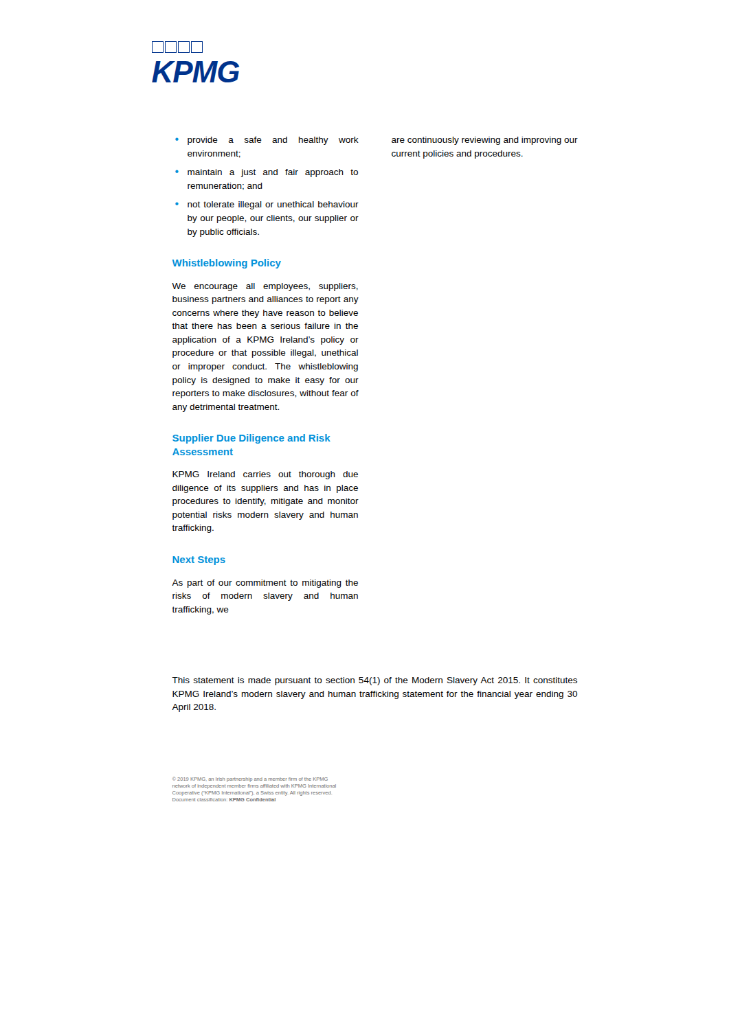KPMG
provide a safe and healthy work environment;
maintain a just and fair approach to remuneration; and
not tolerate illegal or unethical behaviour by our people, our clients, our supplier or by public officials.
Whistleblowing Policy
We encourage all employees, suppliers, business partners and alliances to report any concerns where they have reason to believe that there has been a serious failure in the application of a KPMG Ireland’s policy or procedure or that possible illegal, unethical or improper conduct. The whistleblowing policy is designed to make it easy for our reporters to make disclosures, without fear of any detrimental treatment.
Supplier Due Diligence and Risk Assessment
KPMG Ireland carries out thorough due diligence of its suppliers and has in place procedures to identify, mitigate and monitor potential risks modern slavery and human trafficking.
Next Steps
As part of our commitment to mitigating the risks of modern slavery and human trafficking, we
are continuously reviewing and improving our current policies and procedures.
This statement is made pursuant to section 54(1) of the Modern Slavery Act 2015. It constitutes KPMG Ireland’s modern slavery and human trafficking statement for the financial year ending 30 April 2018.
© 2019 KPMG, an Irish partnership and a member firm of the KPMG
network of independent member firms affiliated with KPMG International
Cooperative (“KPMG International”), a Swiss entity. All rights reserved.
Document classification: KPMG Confidential